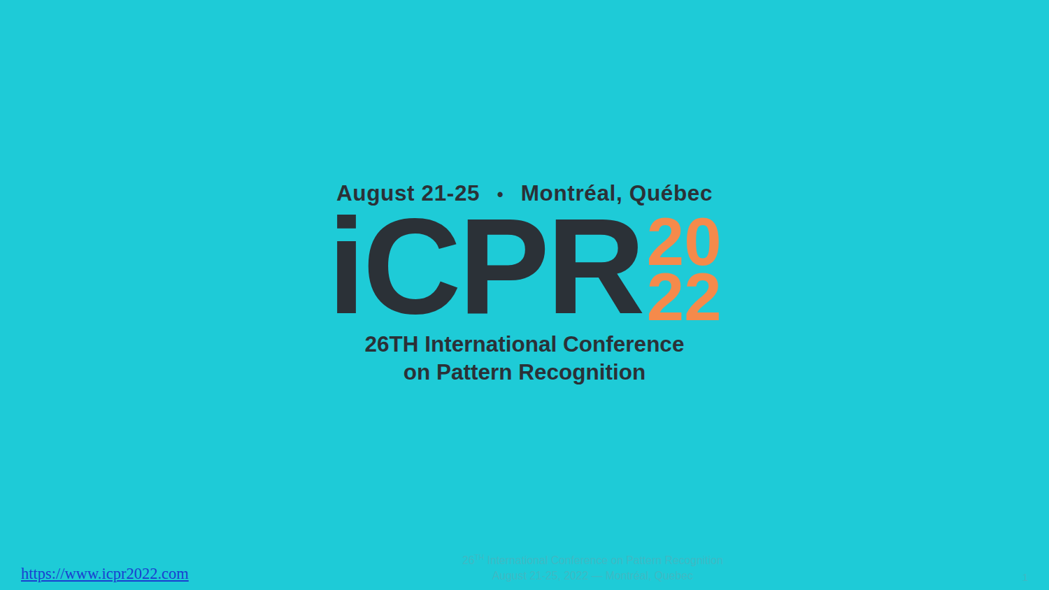August 21-25 • Montréal, Québec
iCPR
2022
26TH International Conference
on Pattern Recognition
https://www.icpr2022.com
26TH International Conference on Pattern Recognition
August 21-25, 2022 — Montréal, Quebec
1